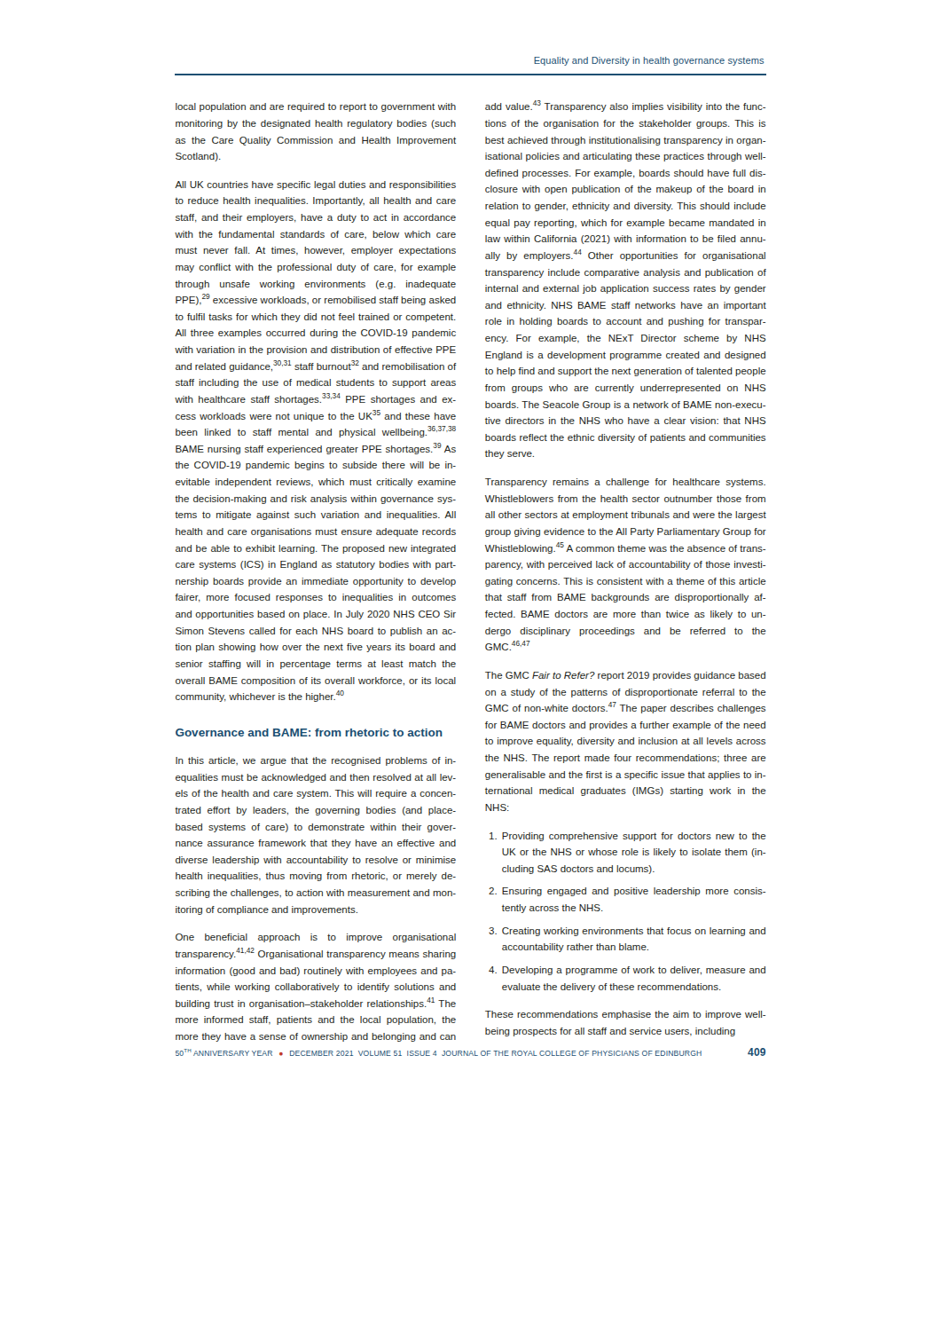Equality and Diversity in health governance systems
local population and are required to report to government with monitoring by the designated health regulatory bodies (such as the Care Quality Commission and Health Improvement Scotland).
All UK countries have specific legal duties and responsibilities to reduce health inequalities. Importantly, all health and care staff, and their employers, have a duty to act in accordance with the fundamental standards of care, below which care must never fall. At times, however, employer expectations may conflict with the professional duty of care, for example through unsafe working environments (e.g. inadequate PPE),29 excessive workloads, or remobilised staff being asked to fulfil tasks for which they did not feel trained or competent. All three examples occurred during the COVID-19 pandemic with variation in the provision and distribution of effective PPE and related guidance,30,31 staff burnout32 and remobilisation of staff including the use of medical students to support areas with healthcare staff shortages.33,34 PPE shortages and excess workloads were not unique to the UK35 and these have been linked to staff mental and physical wellbeing.36,37,38 BAME nursing staff experienced greater PPE shortages.39 As the COVID-19 pandemic begins to subside there will be inevitable independent reviews, which must critically examine the decision-making and risk analysis within governance systems to mitigate against such variation and inequalities. All health and care organisations must ensure adequate records and be able to exhibit learning. The proposed new integrated care systems (ICS) in England as statutory bodies with partnership boards provide an immediate opportunity to develop fairer, more focused responses to inequalities in outcomes and opportunities based on place. In July 2020 NHS CEO Sir Simon Stevens called for each NHS board to publish an action plan showing how over the next five years its board and senior staffing will in percentage terms at least match the overall BAME composition of its overall workforce, or its local community, whichever is the higher.40
Governance and BAME: from rhetoric to action
In this article, we argue that the recognised problems of inequalities must be acknowledged and then resolved at all levels of the health and care system. This will require a concentrated effort by leaders, the governing bodies (and place-based systems of care) to demonstrate within their governance assurance framework that they have an effective and diverse leadership with accountability to resolve or minimise health inequalities, thus moving from rhetoric, or merely describing the challenges, to action with measurement and monitoring of compliance and improvements.
One beneficial approach is to improve organisational transparency.41,42 Organisational transparency means sharing information (good and bad) routinely with employees and patients, while working collaboratively to identify solutions and building trust in organisation–stakeholder relationships.41 The more informed staff, patients and the local population, the more they have a sense of ownership and belonging and can add value.43 Transparency also implies visibility into the functions of the organisation for the stakeholder groups. This is best achieved through institutionalising transparency in organisational policies and articulating these practices through well-defined processes. For example, boards should have full disclosure with open publication of the makeup of the board in relation to gender, ethnicity and diversity. This should include equal pay reporting, which for example became mandated in law within California (2021) with information to be filed annually by employers.44 Other opportunities for organisational transparency include comparative analysis and publication of internal and external job application success rates by gender and ethnicity. NHS BAME staff networks have an important role in holding boards to account and pushing for transparency. For example, the NExT Director scheme by NHS England is a development programme created and designed to help find and support the next generation of talented people from groups who are currently underrepresented on NHS boards. The Seacole Group is a network of BAME non-executive directors in the NHS who have a clear vision: that NHS boards reflect the ethnic diversity of patients and communities they serve.
Transparency remains a challenge for healthcare systems. Whistleblowers from the health sector outnumber those from all other sectors at employment tribunals and were the largest group giving evidence to the All Party Parliamentary Group for Whistleblowing.45 A common theme was the absence of transparency, with perceived lack of accountability of those investigating concerns. This is consistent with a theme of this article that staff from BAME backgrounds are disproportionally affected. BAME doctors are more than twice as likely to undergo disciplinary proceedings and be referred to the GMC.46,47
The GMC Fair to Refer? report 2019 provides guidance based on a study of the patterns of disproportionate referral to the GMC of non-white doctors.47 The paper describes challenges for BAME doctors and provides a further example of the need to improve equality, diversity and inclusion at all levels across the NHS. The report made four recommendations; three are generalisable and the first is a specific issue that applies to international medical graduates (IMGs) starting work in the NHS:
Providing comprehensive support for doctors new to the UK or the NHS or whose role is likely to isolate them (including SAS doctors and locums).
Ensuring engaged and positive leadership more consistently across the NHS.
Creating working environments that focus on learning and accountability rather than blame.
Developing a programme of work to deliver, measure and evaluate the delivery of these recommendations.
These recommendations emphasise the aim to improve wellbeing prospects for all staff and service users, including
50TH ANNIVERSARY YEAR ● DECEMBER 2021 VOLUME 51 ISSUE 4 JOURNAL OF THE ROYAL COLLEGE OF PHYSICIANS OF EDINBURGH
409